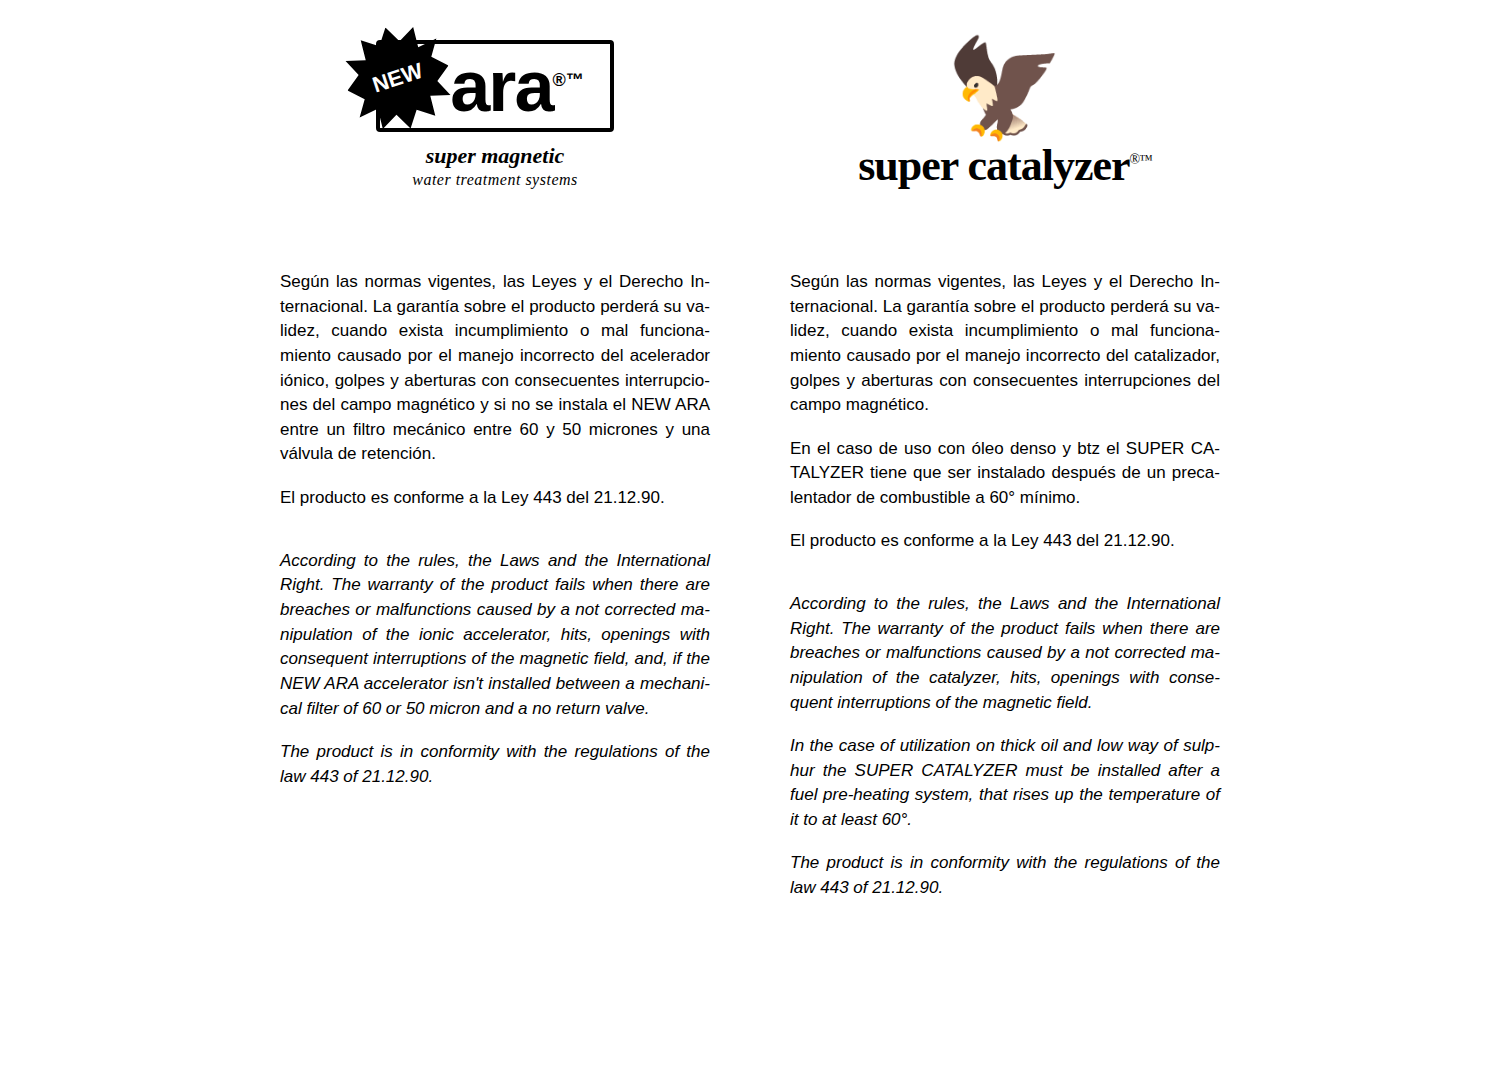NEW
ara®™
super magnetic water treatment systems
Según las normas vigentes, las Leyes y el Derecho Internacional. La garantía sobre el producto perderá su validez, cuando exista incumplimiento o mal funcionamiento causado por el manejo incorrecto del acelerador iónico, golpes y aberturas con consecuentes interrupciones del campo magnético y si no se instala el NEW ARA entre un filtro mecánico entre 60 y 50 micrones y una válvula de retención.
El producto es conforme a la Ley 443 del 21.12.90.
According to the rules, the Laws and the International Right. The warranty of the product fails when there are breaches or malfunctions caused by a not corrected manipulation of the ionic accelerator, hits, openings with consequent interruptions of the magnetic field, and, if the NEW ARA accelerator isn't installed between a mechanical filter of 60 or 50 micron and a no return valve.
The product is in conformity with the regulations of the law 443 of 21.12.90.
🦅
super catalyzer®™
Según las normas vigentes, las Leyes y el Derecho Internacional. La garantía sobre el producto perderá su validez, cuando exista incumplimiento o mal funcionamiento causado por el manejo incorrecto del catalizador, golpes y aberturas con consecuentes interrupciones del campo magnético.
En el caso de uso con óleo denso y btz el SUPER CATALYZER tiene que ser instalado después de un precalentador de combustible a 60° mínimo.
El producto es conforme a la Ley 443 del 21.12.90.
According to the rules, the Laws and the International Right. The warranty of the product fails when there are breaches or malfunctions caused by a not corrected manipulation of the catalyzer, hits, openings with consequent interruptions of the magnetic field.
In the case of utilization on thick oil and low way of sulphur the SUPER CATALYZER must be installed after a fuel pre-heating system, that rises up the temperature of it to at least 60°.
The product is in conformity with the regulations of the law 443 of 21.12.90.